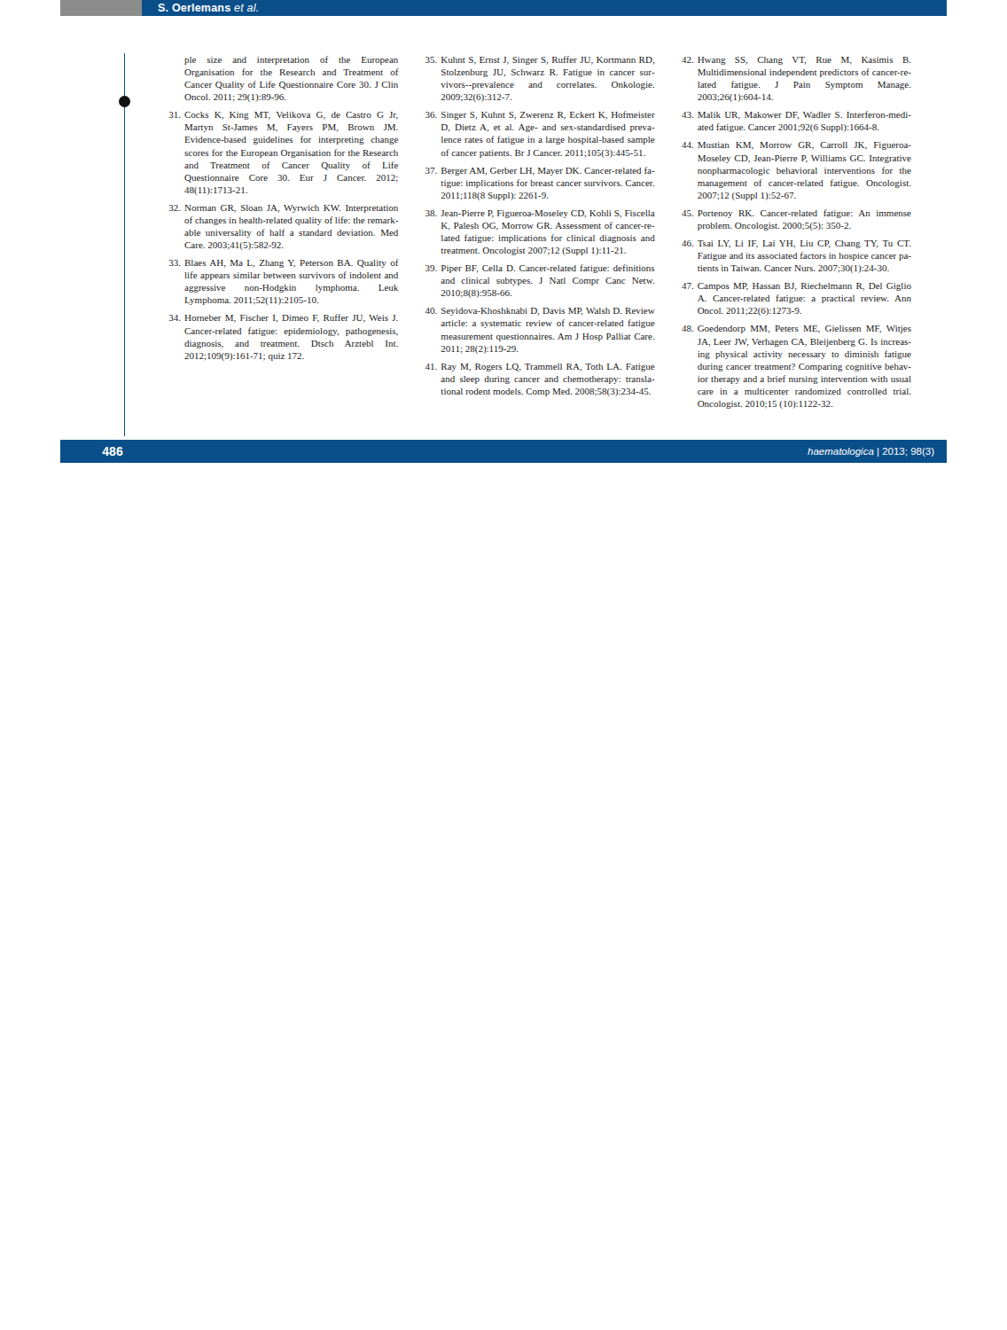S. Oerlemans et al.
ple size and interpretation of the European Organisation for the Research and Treatment of Cancer Quality of Life Questionnaire Core 30. J Clin Oncol. 2011; 29(1):89-96.
31. Cocks K, King MT, Velikova G, de Castro G Jr, Martyn St-James M, Fayers PM, Brown JM. Evidence-based guidelines for interpreting change scores for the European Organisation for the Research and Treatment of Cancer Quality of Life Questionnaire Core 30. Eur J Cancer. 2012; 48(11):1713-21.
32. Norman GR, Sloan JA, Wyrwich KW. Interpretation of changes in health-related quality of life: the remarkable universality of half a standard deviation. Med Care. 2003;41(5):582-92.
33. Blaes AH, Ma L, Zhang Y, Peterson BA. Quality of life appears similar between survivors of indolent and aggressive non-Hodgkin lymphoma. Leuk Lymphoma. 2011;52(11):2105-10.
34. Horneber M, Fischer I, Dimeo F, Ruffer JU, Weis J. Cancer-related fatigue: epidemiology, pathogenesis, diagnosis, and treatment. Dtsch Arztebl Int. 2012;109(9):161-71; quiz 172.
35. Kuhnt S, Ernst J, Singer S, Ruffer JU, Kortmann RD, Stolzenburg JU, Schwarz R. Fatigue in cancer survivors--prevalence and correlates. Onkologie. 2009;32(6):312-7.
36. Singer S, Kuhnt S, Zwerenz R, Eckert K, Hofmeister D, Dietz A, et al. Age- and sex-standardised prevalence rates of fatigue in a large hospital-based sample of cancer patients. Br J Cancer. 2011;105(3):445-51.
37. Berger AM, Gerber LH, Mayer DK. Cancer-related fatigue: implications for breast cancer survivors. Cancer. 2011;118(8 Suppl): 2261-9.
38. Jean-Pierre P, Figueroa-Moseley CD, Kohli S, Fiscella K, Palesh OG, Morrow GR. Assessment of cancer-related fatigue: implications for clinical diagnosis and treatment. Oncologist 2007;12 (Suppl 1):11-21.
39. Piper BF, Cella D. Cancer-related fatigue: definitions and clinical subtypes. J Natl Compr Canc Netw. 2010;8(8):958-66.
40. Seyidova-Khoshknabi D, Davis MP, Walsh D. Review article: a systematic review of cancer-related fatigue measurement questionnaires. Am J Hosp Palliat Care. 2011; 28(2):119-29.
41. Ray M, Rogers LQ, Trammell RA, Toth LA. Fatigue and sleep during cancer and chemotherapy: translational rodent models. Comp Med. 2008;58(3):234-45.
42. Hwang SS, Chang VT, Rue M, Kasimis B. Multidimensional independent predictors of cancer-related fatigue. J Pain Symptom Manage. 2003;26(1):604-14.
43. Malik UR, Makower DF, Wadler S. Interferon-mediated fatigue. Cancer 2001;92(6 Suppl):1664-8.
44. Mustian KM, Morrow GR, Carroll JK, Figueroa-Moseley CD, Jean-Pierre P, Williams GC. Integrative nonpharmacologic behavioral interventions for the management of cancer-related fatigue. Oncologist. 2007;12 (Suppl 1):52-67.
45. Portenoy RK. Cancer-related fatigue: An immense problem. Oncologist. 2000;5(5): 350-2.
46. Tsai LY, Li IF, Lai YH, Liu CP, Chang TY, Tu CT. Fatigue and its associated factors in hospice cancer patients in Taiwan. Cancer Nurs. 2007;30(1):24-30.
47. Campos MP, Hassan BJ, Riechelmann R, Del Giglio A. Cancer-related fatigue: a practical review. Ann Oncol. 2011;22(6):1273-9.
48. Goedendorp MM, Peters ME, Gielissen MF, Witjes JA, Leer JW, Verhagen CA, Bleijenberg G. Is increasing physical activity necessary to diminish fatigue during cancer treatment? Comparing cognitive behavior therapy and a brief nursing intervention with usual care in a multicenter randomized controlled trial. Oncologist. 2010;15 (10):1122-32.
486
haematologica | 2013; 98(3)